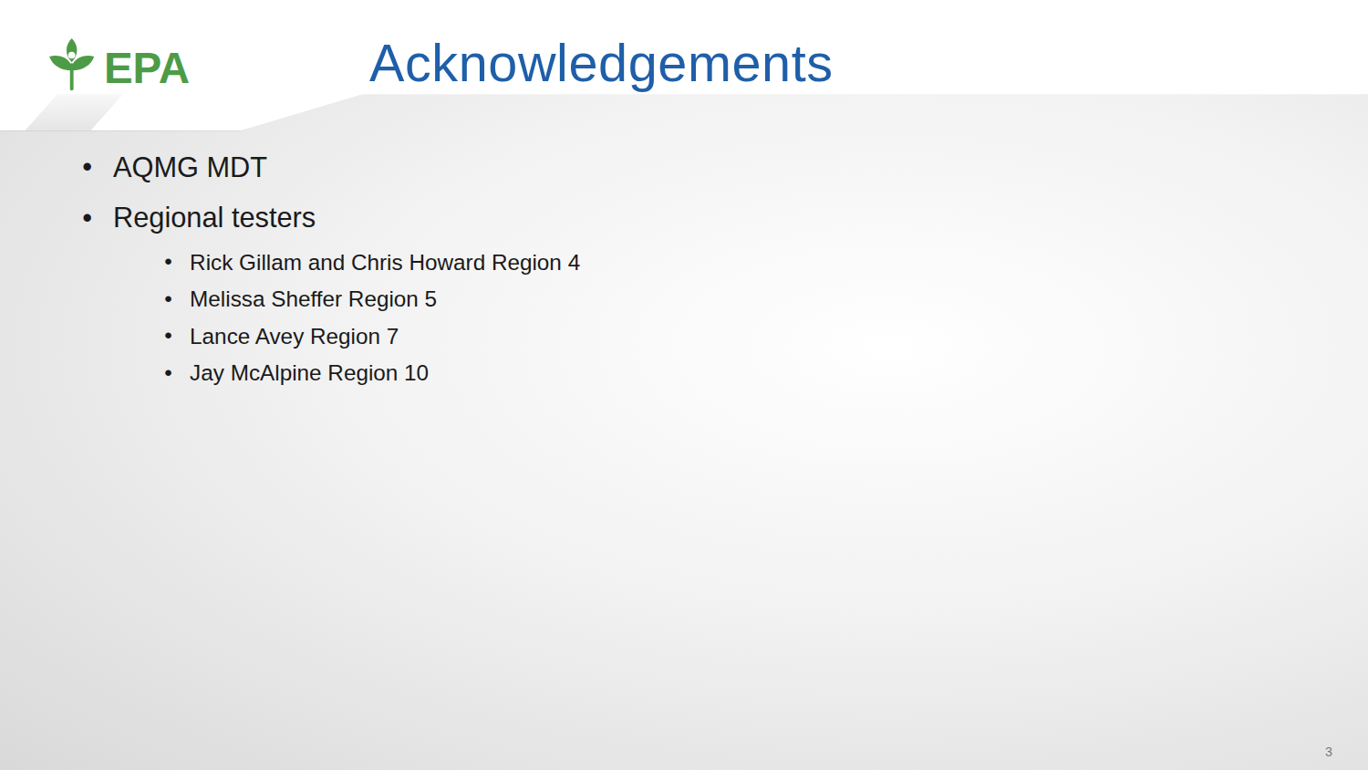EPA
Acknowledgements
AQMG MDT
Regional testers
Rick Gillam and Chris Howard Region 4
Melissa Sheffer Region 5
Lance Avey Region 7
Jay McAlpine Region 10
3